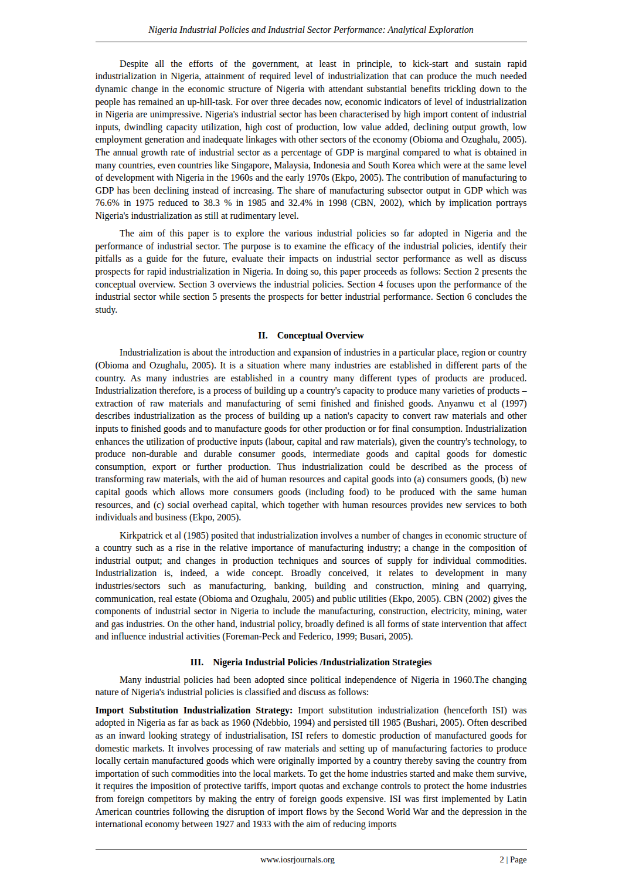Nigeria Industrial Policies and Industrial Sector Performance: Analytical Exploration
Despite all the efforts of the government, at least in principle, to kick-start and sustain rapid industrialization in Nigeria, attainment of required level of industrialization that can produce the much needed dynamic change in the economic structure of Nigeria with attendant substantial benefits trickling down to the people has remained an up-hill-task. For over three decades now, economic indicators of level of industrialization in Nigeria are unimpressive. Nigeria's industrial sector has been characterised by high import content of industrial inputs, dwindling capacity utilization, high cost of production, low value added, declining output growth, low employment generation and inadequate linkages with other sectors of the economy (Obioma and Ozughalu, 2005). The annual growth rate of industrial sector as a percentage of GDP is marginal compared to what is obtained in many countries, even countries like Singapore, Malaysia, Indonesia and South Korea which were at the same level of development with Nigeria in the 1960s and the early 1970s (Ekpo, 2005). The contribution of manufacturing to GDP has been declining instead of increasing. The share of manufacturing subsector output in GDP which was 76.6% in 1975 reduced to 38.3 % in 1985 and 32.4% in 1998 (CBN, 2002), which by implication portrays Nigeria's industrialization as still at rudimentary level.
The aim of this paper is to explore the various industrial policies so far adopted in Nigeria and the performance of industrial sector. The purpose is to examine the efficacy of the industrial policies, identify their pitfalls as a guide for the future, evaluate their impacts on industrial sector performance as well as discuss prospects for rapid industrialization in Nigeria. In doing so, this paper proceeds as follows: Section 2 presents the conceptual overview. Section 3 overviews the industrial policies. Section 4 focuses upon the performance of the industrial sector while section 5 presents the prospects for better industrial performance. Section 6 concludes the study.
II. Conceptual Overview
Industrialization is about the introduction and expansion of industries in a particular place, region or country (Obioma and Ozughalu, 2005). It is a situation where many industries are established in different parts of the country. As many industries are established in a country many different types of products are produced. Industrialization therefore, is a process of building up a country's capacity to produce many varieties of products – extraction of raw materials and manufacturing of semi finished and finished goods. Anyanwu et al (1997) describes industrialization as the process of building up a nation's capacity to convert raw materials and other inputs to finished goods and to manufacture goods for other production or for final consumption. Industrialization enhances the utilization of productive inputs (labour, capital and raw materials), given the country's technology, to produce non-durable and durable consumer goods, intermediate goods and capital goods for domestic consumption, export or further production. Thus industrialization could be described as the process of transforming raw materials, with the aid of human resources and capital goods into (a) consumers goods, (b) new capital goods which allows more consumers goods (including food) to be produced with the same human resources, and (c) social overhead capital, which together with human resources provides new services to both individuals and business (Ekpo, 2005).
Kirkpatrick et al (1985) posited that industrialization involves a number of changes in economic structure of a country such as a rise in the relative importance of manufacturing industry; a change in the composition of industrial output; and changes in production techniques and sources of supply for individual commodities. Industrialization is, indeed, a wide concept. Broadly conceived, it relates to development in many industries/sectors such as manufacturing, banking, building and construction, mining and quarrying, communication, real estate (Obioma and Ozughalu, 2005) and public utilities (Ekpo, 2005). CBN (2002) gives the components of industrial sector in Nigeria to include the manufacturing, construction, electricity, mining, water and gas industries. On the other hand, industrial policy, broadly defined is all forms of state intervention that affect and influence industrial activities (Foreman-Peck and Federico, 1999; Busari, 2005).
III. Nigeria Industrial Policies /Industrialization Strategies
Many industrial policies had been adopted since political independence of Nigeria in 1960.The changing nature of Nigeria's industrial policies is classified and discuss as follows:
Import Substitution Industrialization Strategy: Import substitution industrialization (henceforth ISI) was adopted in Nigeria as far as back as 1960 (Ndebbio, 1994) and persisted till 1985 (Bushari, 2005). Often described as an inward looking strategy of industrialisation, ISI refers to domestic production of manufactured goods for domestic markets. It involves processing of raw materials and setting up of manufacturing factories to produce locally certain manufactured goods which were originally imported by a country thereby saving the country from importation of such commodities into the local markets. To get the home industries started and make them survive, it requires the imposition of protective tariffs, import quotas and exchange controls to protect the home industries from foreign competitors by making the entry of foreign goods expensive. ISI was first implemented by Latin American countries following the disruption of import flows by the Second World War and the depression in the international economy between 1927 and 1933 with the aim of reducing imports
www.iosrjournals.org 2 | Page